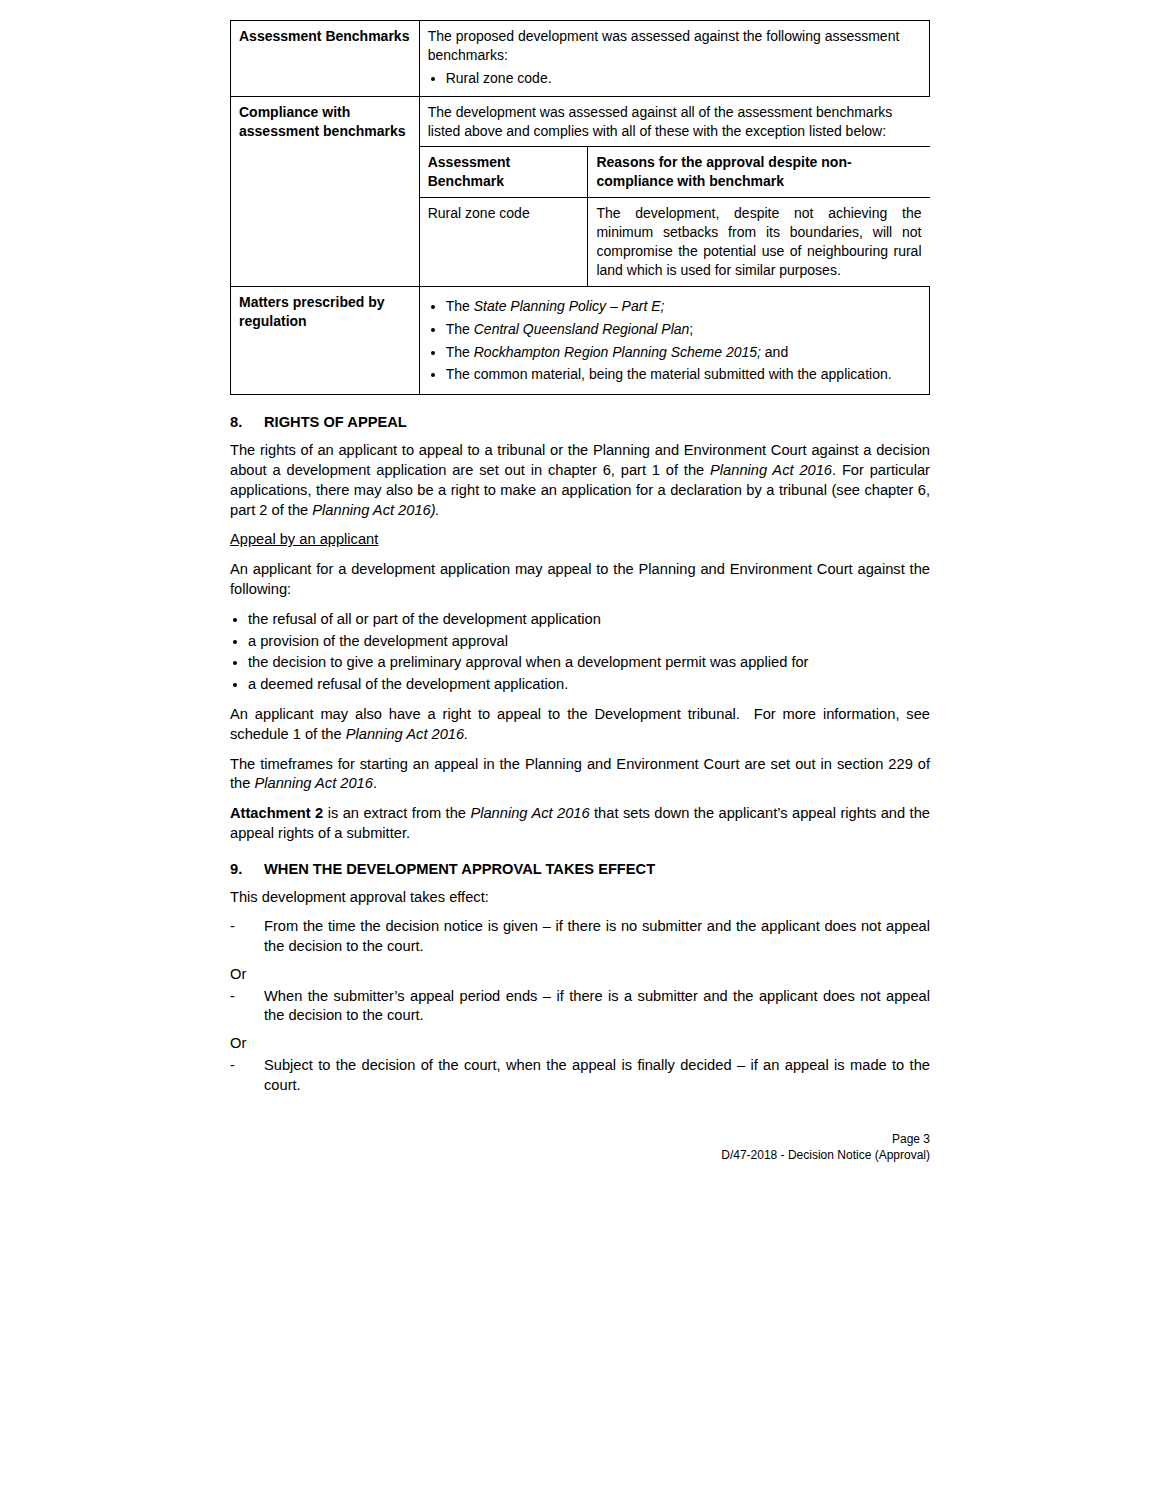| Assessment Benchmarks | The proposed development was assessed against the following assessment benchmarks: Rural zone code. |
| Compliance with assessment benchmarks | / The development was assessed against all of the assessment benchmarks listed above and complies with all of these with the exception listed below: / / Assessment Benchmark / Reasons for the approval despite non-compliance with benchmark / / Rural zone code / The development, despite not achieving the minimum setbacks from its boundaries, will not compromise the potential use of neighbouring rural land which is used for similar purposes. / |
| Matters prescribed by regulation | The State Planning Policy – Part E; The Central Queensland Regional Plan ; The Rockhampton Region Planning Scheme 2015; and The common material, being the material submitted with the application. |
8. RIGHTS OF APPEAL
The rights of an applicant to appeal to a tribunal or the Planning and Environment Court against a decision about a development application are set out in chapter 6, part 1 of the Planning Act 2016. For particular applications, there may also be a right to make an application for a declaration by a tribunal (see chapter 6, part 2 of the Planning Act 2016).
Appeal by an applicant
An applicant for a development application may appeal to the Planning and Environment Court against the following:
the refusal of all or part of the development application
a provision of the development approval
the decision to give a preliminary approval when a development permit was applied for
a deemed refusal of the development application.
An applicant may also have a right to appeal to the Development tribunal. For more information, see schedule 1 of the Planning Act 2016.
The timeframes for starting an appeal in the Planning and Environment Court are set out in section 229 of the Planning Act 2016.
Attachment 2 is an extract from the Planning Act 2016 that sets down the applicant’s appeal rights and the appeal rights of a submitter.
9. WHEN THE DEVELOPMENT APPROVAL TAKES EFFECT
This development approval takes effect:
-
From the time the decision notice is given – if there is no submitter and the applicant does not appeal the decision to the court.
Or
-
When the submitter’s appeal period ends – if there is a submitter and the applicant does not appeal the decision to the court.
Or
-
Subject to the decision of the court, when the appeal is finally decided – if an appeal is made to the court.
Page 3
D/47-2018 - Decision Notice (Approval)